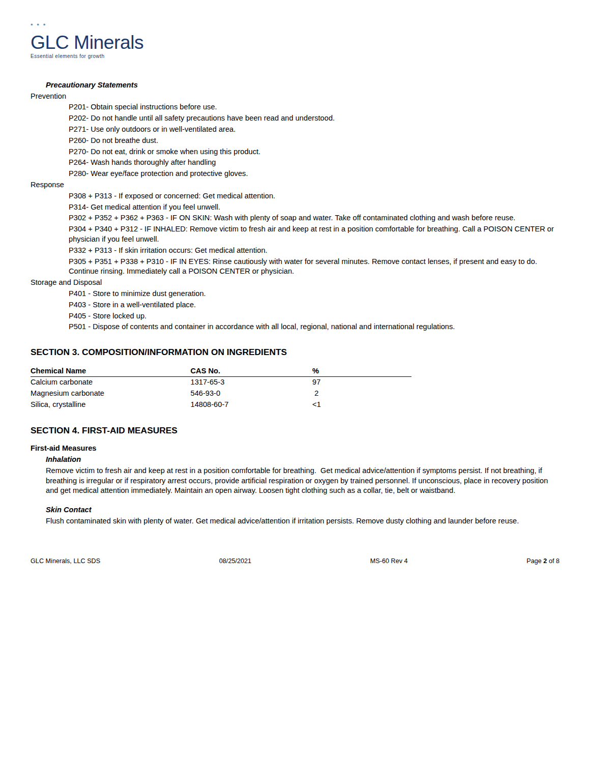• • •
GLC Minerals
Essential elements for growth
Precautionary Statements
Prevention
P201- Obtain special instructions before use.
P202- Do not handle until all safety precautions have been read and understood.
P271- Use only outdoors or in well-ventilated area.
P260- Do not breathe dust.
P270- Do not eat, drink or smoke when using this product.
P264- Wash hands thoroughly after handling
P280- Wear eye/face protection and protective gloves.
Response
P308 + P313 - If exposed or concerned: Get medical attention.
P314- Get medical attention if you feel unwell.
P302 + P352 + P362 + P363 - IF ON SKIN: Wash with plenty of soap and water. Take off contaminated clothing and wash before reuse.
P304 + P340 + P312 - IF INHALED: Remove victim to fresh air and keep at rest in a position comfortable for breathing. Call a POISON CENTER or physician if you feel unwell.
P332 + P313 - If skin irritation occurs: Get medical attention.
P305 + P351 + P338 + P310 - IF IN EYES: Rinse cautiously with water for several minutes. Remove contact lenses, if present and easy to do. Continue rinsing. Immediately call a POISON CENTER or physician.
Storage and Disposal
P401 - Store to minimize dust generation.
P403 - Store in a well-ventilated place.
P405 - Store locked up.
P501 - Dispose of contents and container in accordance with all local, regional, national and international regulations.
SECTION 3. COMPOSITION/INFORMATION ON INGREDIENTS
| Chemical Name | CAS No. | % |
| --- | --- | --- |
| Calcium carbonate | 1317-65-3 | 97 |
| Magnesium carbonate | 546-93-0 | 2 |
| Silica, crystalline | 14808-60-7 | <1 |
SECTION 4. FIRST-AID MEASURES
First-aid Measures
Inhalation
Remove victim to fresh air and keep at rest in a position comfortable for breathing. Get medical advice/attention if symptoms persist. If not breathing, if breathing is irregular or if respiratory arrest occurs, provide artificial respiration or oxygen by trained personnel. If unconscious, place in recovery position and get medical attention immediately. Maintain an open airway. Loosen tight clothing such as a collar, tie, belt or waistband.
Skin Contact
Flush contaminated skin with plenty of water. Get medical advice/attention if irritation persists. Remove dusty clothing and launder before reuse.
GLC Minerals, LLC SDS 08/25/2021 MS-60 Rev 4 Page 2 of 8